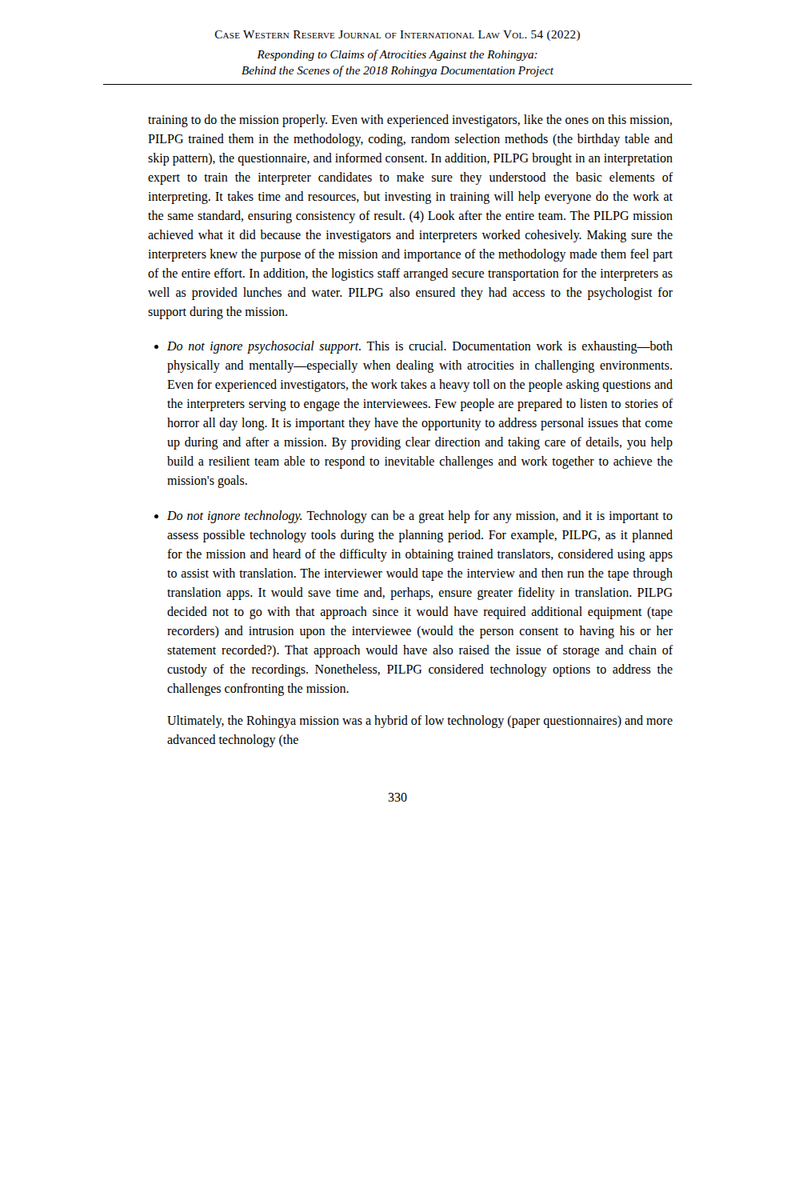Case Western Reserve Journal of International Law Vol. 54 (2022)
Responding to Claims of Atrocities Against the Rohingya:
Behind the Scenes of the 2018 Rohingya Documentation Project
training to do the mission properly. Even with experienced investigators, like the ones on this mission, PILPG trained them in the methodology, coding, random selection methods (the birthday table and skip pattern), the questionnaire, and informed consent. In addition, PILPG brought in an interpretation expert to train the interpreter candidates to make sure they understood the basic elements of interpreting. It takes time and resources, but investing in training will help everyone do the work at the same standard, ensuring consistency of result. (4) Look after the entire team. The PILPG mission achieved what it did because the investigators and interpreters worked cohesively. Making sure the interpreters knew the purpose of the mission and importance of the methodology made them feel part of the entire effort. In addition, the logistics staff arranged secure transportation for the interpreters as well as provided lunches and water. PILPG also ensured they had access to the psychologist for support during the mission.
Do not ignore psychosocial support. This is crucial. Documentation work is exhausting—both physically and mentally—especially when dealing with atrocities in challenging environments. Even for experienced investigators, the work takes a heavy toll on the people asking questions and the interpreters serving to engage the interviewees. Few people are prepared to listen to stories of horror all day long. It is important they have the opportunity to address personal issues that come up during and after a mission. By providing clear direction and taking care of details, you help build a resilient team able to respond to inevitable challenges and work together to achieve the mission's goals.
Do not ignore technology. Technology can be a great help for any mission, and it is important to assess possible technology tools during the planning period. For example, PILPG, as it planned for the mission and heard of the difficulty in obtaining trained translators, considered using apps to assist with translation. The interviewer would tape the interview and then run the tape through translation apps. It would save time and, perhaps, ensure greater fidelity in translation. PILPG decided not to go with that approach since it would have required additional equipment (tape recorders) and intrusion upon the interviewee (would the person consent to having his or her statement recorded?). That approach would have also raised the issue of storage and chain of custody of the recordings. Nonetheless, PILPG considered technology options to address the challenges confronting the mission.
Ultimately, the Rohingya mission was a hybrid of low technology (paper questionnaires) and more advanced technology (the
330